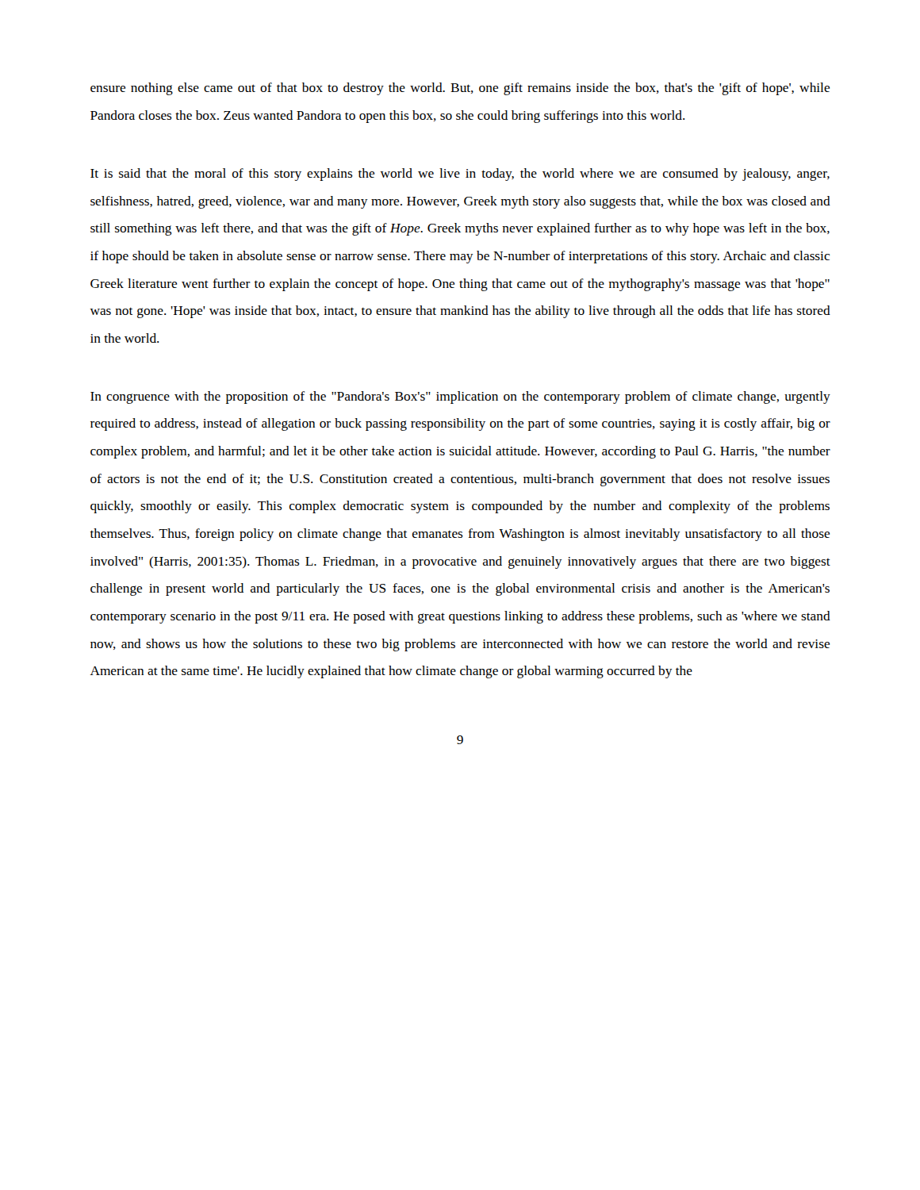ensure nothing else came out of that box to destroy the world. But, one gift remains inside the box, that's the 'gift of hope', while Pandora closes the box. Zeus wanted Pandora to open this box, so she could bring sufferings into this world.
It is said that the moral of this story explains the world we live in today, the world where we are consumed by jealousy, anger, selfishness, hatred, greed, violence, war and many more. However, Greek myth story also suggests that, while the box was closed and still something was left there, and that was the gift of Hope. Greek myths never explained further as to why hope was left in the box, if hope should be taken in absolute sense or narrow sense. There may be N-number of interpretations of this story. Archaic and classic Greek literature went further to explain the concept of hope. One thing that came out of the mythography's massage was that 'hope" was not gone. 'Hope' was inside that box, intact, to ensure that mankind has the ability to live through all the odds that life has stored in the world.
In congruence with the proposition of the "Pandora's Box's" implication on the contemporary problem of climate change, urgently required to address, instead of allegation or buck passing responsibility on the part of some countries, saying it is costly affair, big or complex problem, and harmful; and let it be other take action is suicidal attitude. However, according to Paul G. Harris, "the number of actors is not the end of it; the U.S. Constitution created a contentious, multi-branch government that does not resolve issues quickly, smoothly or easily. This complex democratic system is compounded by the number and complexity of the problems themselves. Thus, foreign policy on climate change that emanates from Washington is almost inevitably unsatisfactory to all those involved" (Harris, 2001:35). Thomas L. Friedman, in a provocative and genuinely innovatively argues that there are two biggest challenge in present world and particularly the US faces, one is the global environmental crisis and another is the American's contemporary scenario in the post 9/11 era. He posed with great questions linking to address these problems, such as 'where we stand now, and shows us how the solutions to these two big problems are interconnected with how we can restore the world and revise American at the same time'. He lucidly explained that how climate change or global warming occurred by the
9